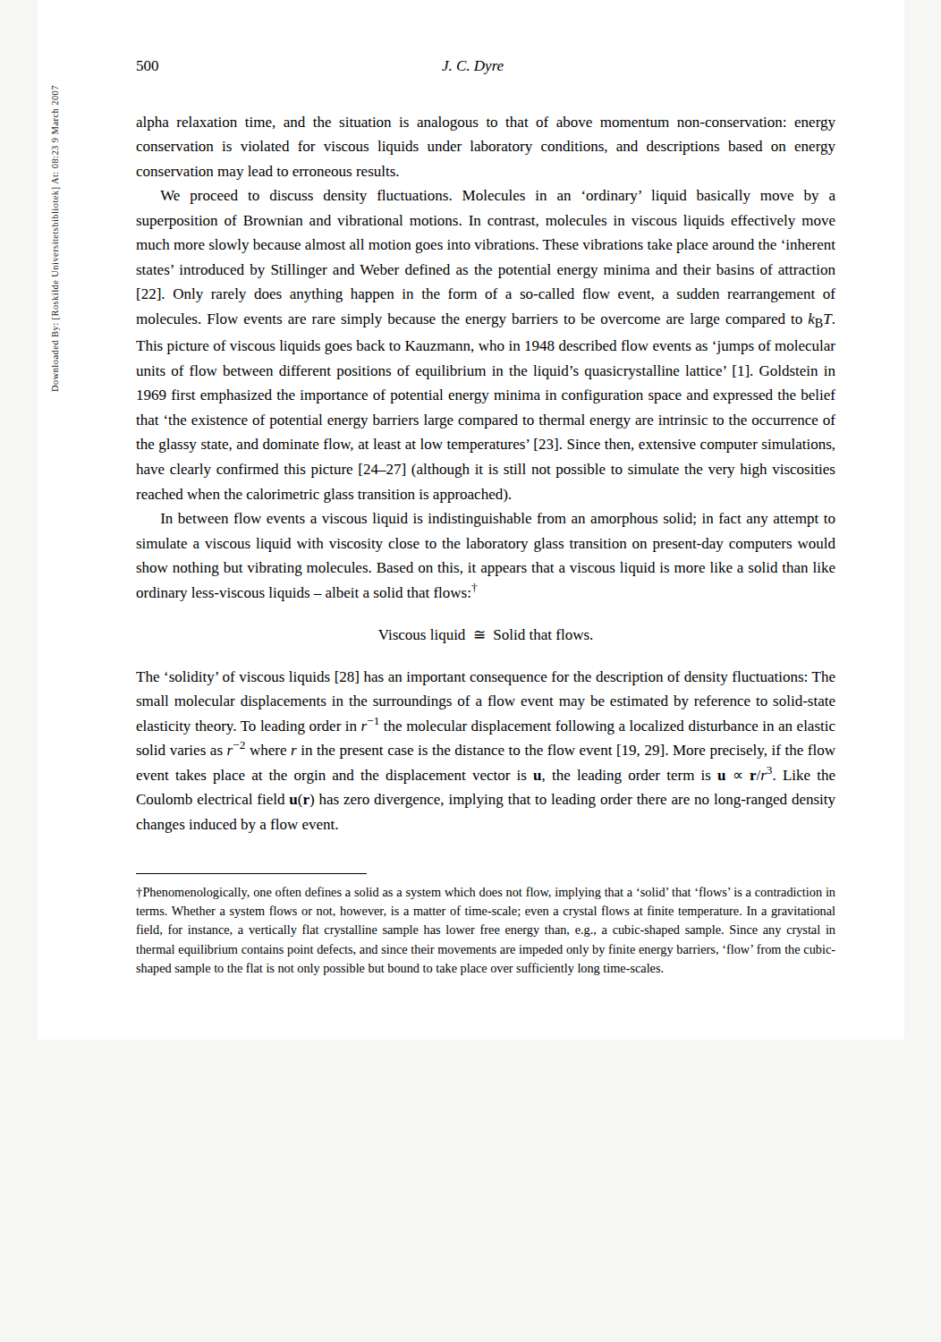Downloaded By: [Roskilde Universitetsbibliotek] At: 08:23 9 March 2007
500 J. C. Dyre
alpha relaxation time, and the situation is analogous to that of above momentum non-conservation: energy conservation is violated for viscous liquids under laboratory conditions, and descriptions based on energy conservation may lead to erroneous results.
We proceed to discuss density fluctuations. Molecules in an ‘ordinary’ liquid basically move by a superposition of Brownian and vibrational motions. In contrast, molecules in viscous liquids effectively move much more slowly because almost all motion goes into vibrations. These vibrations take place around the ‘inherent states’ introduced by Stillinger and Weber defined as the potential energy minima and their basins of attraction [22]. Only rarely does anything happen in the form of a so-called flow event, a sudden rearrangement of molecules. Flow events are rare simply because the energy barriers to be overcome are large compared to kBT. This picture of viscous liquids goes back to Kauzmann, who in 1948 described flow events as ‘jumps of molecular units of flow between different positions of equilibrium in the liquid’s quasicrystalline lattice’ [1]. Goldstein in 1969 first emphasized the importance of potential energy minima in configuration space and expressed the belief that ‘the existence of potential energy barriers large compared to thermal energy are intrinsic to the occurrence of the glassy state, and dominate flow, at least at low temperatures’ [23]. Since then, extensive computer simulations, have clearly confirmed this picture [24–27] (although it is still not possible to simulate the very high viscosities reached when the calorimetric glass transition is approached).
In between flow events a viscous liquid is indistinguishable from an amorphous solid; in fact any attempt to simulate a viscous liquid with viscosity close to the laboratory glass transition on present-day computers would show nothing but vibrating molecules. Based on this, it appears that a viscous liquid is more like a solid than like ordinary less-viscous liquids – albeit a solid that flows:†
Viscous liquid ≅ Solid that flows.
The ‘solidity’ of viscous liquids [28] has an important consequence for the description of density fluctuations: The small molecular displacements in the surroundings of a flow event may be estimated by reference to solid-state elasticity theory. To leading order in r−1 the molecular displacement following a localized disturbance in an elastic solid varies as r−2 where r in the present case is the distance to the flow event [19, 29]. More precisely, if the flow event takes place at the orgin and the displacement vector is u, the leading order term is u ∝ r/r3. Like the Coulomb electrical field u(r) has zero divergence, implying that to leading order there are no long-ranged density changes induced by a flow event.
†Phenomenologically, one often defines a solid as a system which does not flow, implying that a ‘solid’ that ‘flows’ is a contradiction in terms. Whether a system flows or not, however, is a matter of time-scale; even a crystal flows at finite temperature. In a gravitational field, for instance, a vertically flat crystalline sample has lower free energy than, e.g., a cubic-shaped sample. Since any crystal in thermal equilibrium contains point defects, and since their movements are impeded only by finite energy barriers, ‘flow’ from the cubic-shaped sample to the flat is not only possible but bound to take place over sufficiently long time-scales.